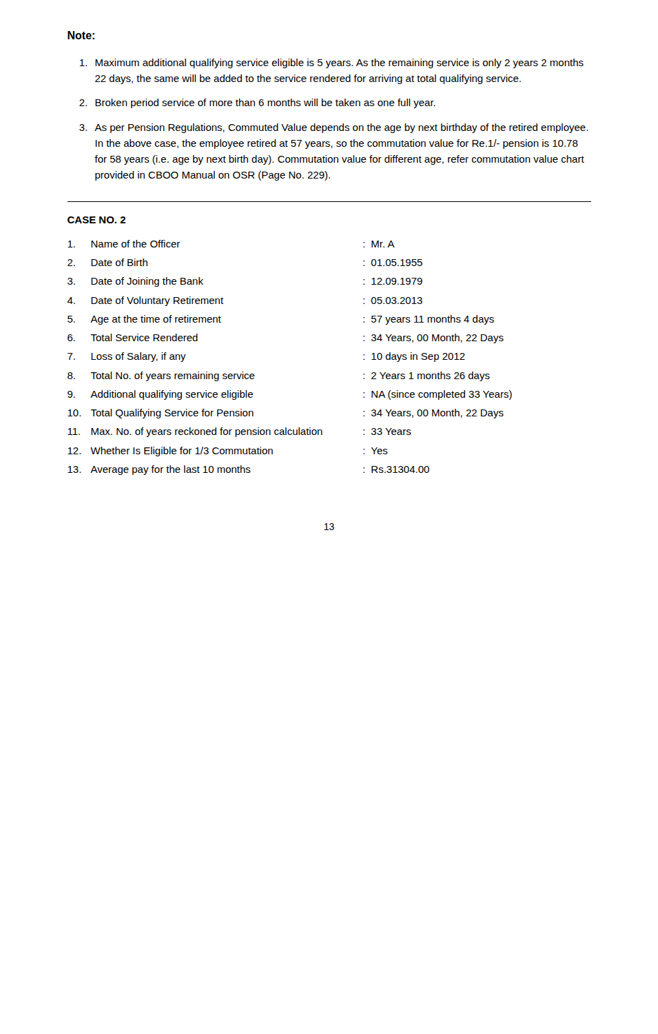Note:
Maximum additional qualifying service eligible is 5 years. As the remaining service is only 2 years 2 months 22 days, the same will be added to the service rendered for arriving at total qualifying service.
Broken period service of more than 6 months will be taken as one full year.
As per Pension Regulations, Commuted Value depends on the age by next birthday of the retired employee. In the above case, the employee retired at 57 years, so the commutation value for Re.1/- pension is 10.78 for 58 years (i.e. age by next birth day). Commutation value for different age, refer commutation value chart provided in CBOO Manual on OSR (Page No. 229).
CASE NO. 2
| 1. | Name of the Officer | : | Mr. A |
| 2. | Date of Birth | : | 01.05.1955 |
| 3. | Date of Joining the Bank | : | 12.09.1979 |
| 4. | Date of Voluntary Retirement | : | 05.03.2013 |
| 5. | Age at the time of retirement | : | 57 years 11 months 4 days |
| 6. | Total Service Rendered | : | 34 Years, 00 Month, 22 Days |
| 7. | Loss of Salary, if any | : | 10 days in Sep 2012 |
| 8. | Total No. of years remaining service | : | 2 Years 1 months 26 days |
| 9. | Additional qualifying service eligible | : | NA (since completed 33 Years) |
| 10. | Total Qualifying Service for Pension | : | 34 Years, 00 Month, 22 Days |
| 11. | Max. No. of years reckoned for pension calculation | : | 33 Years |
| 12. | Whether Is Eligible for 1/3 Commutation | : | Yes |
| 13. | Average pay for the last 10 months | : | Rs.31304.00 |
13